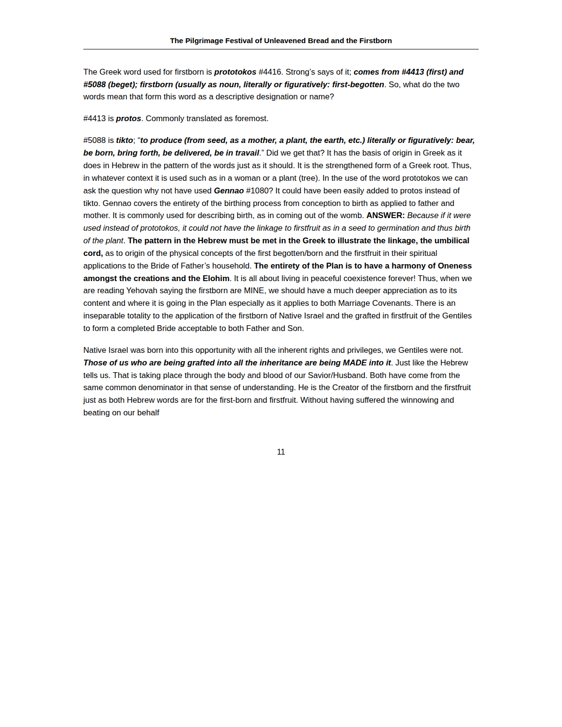The Pilgrimage Festival of Unleavened Bread and the Firstborn
The Greek word used for firstborn is prototokos #4416. Strong’s says of it; comes from #4413 (first) and #5088 (beget); firstborn (usually as noun, literally or figuratively: first-begotten. So, what do the two words mean that form this word as a descriptive designation or name?
#4413 is protos. Commonly translated as foremost.
#5088 is tikto; “to produce (from seed, as a mother, a plant, the earth, etc.) literally or figuratively: bear, be born, bring forth, be delivered, be in travail.” Did we get that? It has the basis of origin in Greek as it does in Hebrew in the pattern of the words just as it should. It is the strengthened form of a Greek root. Thus, in whatever context it is used such as in a woman or a plant (tree). In the use of the word prototokos we can ask the question why not have used Gennao #1080? It could have been easily added to protos instead of tikto. Gennao covers the entirety of the birthing process from conception to birth as applied to father and mother. It is commonly used for describing birth, as in coming out of the womb. ANSWER: Because if it were used instead of prototokos, it could not have the linkage to firstfruit as in a seed to germination and thus birth of the plant. The pattern in the Hebrew must be met in the Greek to illustrate the linkage, the umbilical cord, as to origin of the physical concepts of the first begotten/born and the firstfruit in their spiritual applications to the Bride of Father’s household. The entirety of the Plan is to have a harmony of Oneness amongst the creations and the Elohim. It is all about living in peaceful coexistence forever! Thus, when we are reading Yehovah saying the firstborn are MINE, we should have a much deeper appreciation as to its content and where it is going in the Plan especially as it applies to both Marriage Covenants. There is an inseparable totality to the application of the firstborn of Native Israel and the grafted in firstfruit of the Gentiles to form a completed Bride acceptable to both Father and Son.
Native Israel was born into this opportunity with all the inherent rights and privileges, we Gentiles were not. Those of us who are being grafted into all the inheritance are being MADE into it. Just like the Hebrew tells us. That is taking place through the body and blood of our Savior/Husband. Both have come from the same common denominator in that sense of understanding. He is the Creator of the firstborn and the firstfruit just as both Hebrew words are for the first-born and firstfruit. Without having suffered the winnowing and beating on our behalf
11